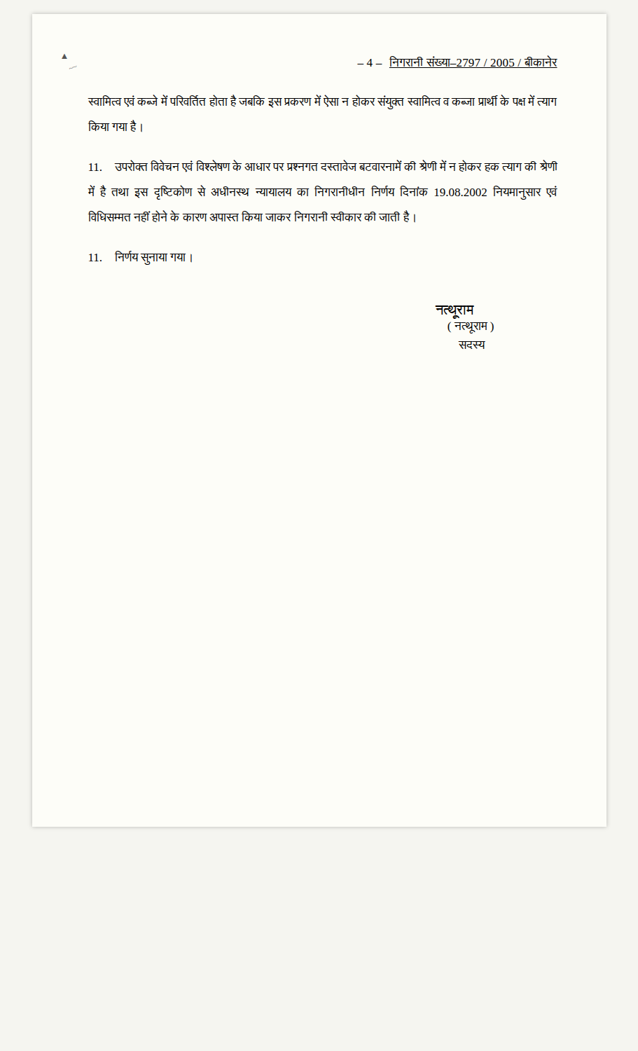▲
~~
– 4 – निगरानी संख्या–2797 / 2005 / बीकानेर
स्वामित्व एवं कब्जे में परिवर्तित होता है जबकि इस प्रकरण में ऐसा न होकर संयुक्त स्वामित्व व कब्जा प्रार्थी के पक्ष में त्याग किया गया है।
11. उपरोक्त विवेचन एवं विश्लेषण के आधार पर प्रश्नगत दस्तावेज बटवारनामें की श्रेणी में न होकर हक त्याग की श्रेणी में है तथा इस दृष्टिकोण से अधीनस्थ न्यायालय का निगरानीधीन निर्णय दिनांक 19.08.2002 नियमानुसार एवं विधिसम्मत नहीं होने के कारण अपास्त किया जाकर निगरानी स्वीकार की जाती है।
11. निर्णय सुनाया गया।
नत्थूराम ( नत्थूराम ) सदस्य